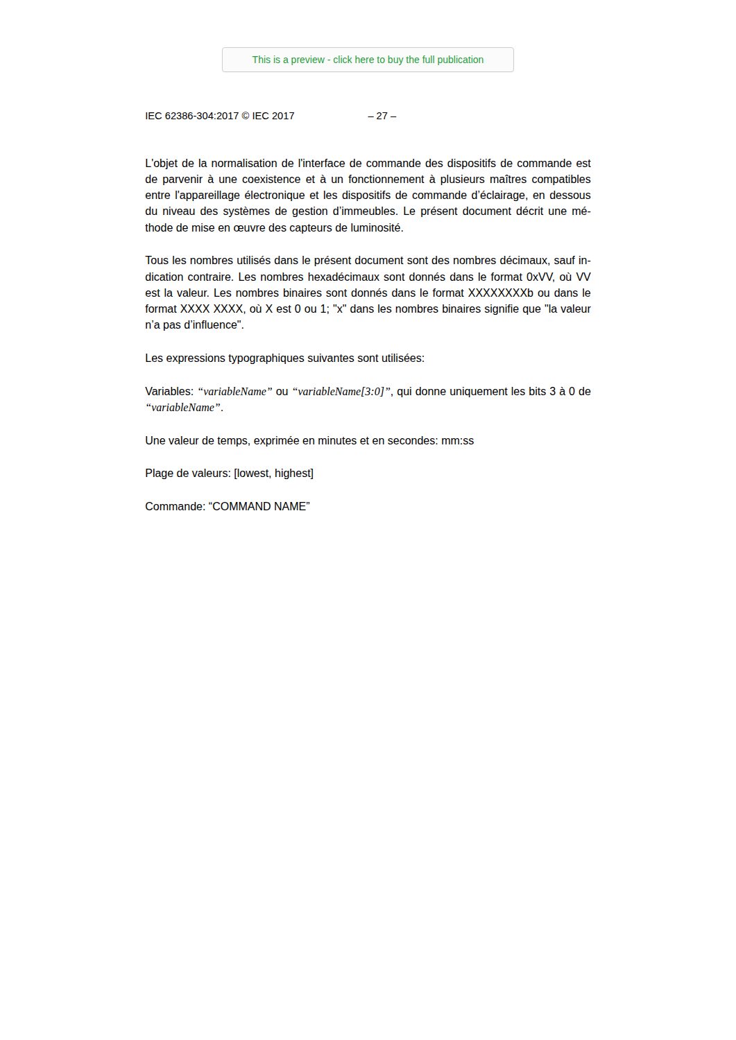This is a preview - click here to buy the full publication
IEC 62386-304:2017 © IEC 2017 – 27 –
L'objet de la normalisation de l'interface de commande des dispositifs de commande est de parvenir à une coexistence et à un fonctionnement à plusieurs maîtres compatibles entre l'appareillage électronique et les dispositifs de commande d’éclairage, en dessous du niveau des systèmes de gestion d’immeubles. Le présent document décrit une méthode de mise en œuvre des capteurs de luminosité.
Tous les nombres utilisés dans le présent document sont des nombres décimaux, sauf indication contraire. Les nombres hexadécimaux sont donnés dans le format 0xVV, où VV est la valeur. Les nombres binaires sont donnés dans le format XXXXXXXXb ou dans le format XXXX XXXX, où X est 0 ou 1; "x" dans les nombres binaires signifie que "la valeur n’a pas d’influence".
Les expressions typographiques suivantes sont utilisées:
Variables: “variableName” ou “variableName[3:0]”, qui donne uniquement les bits 3 à 0 de “variableName”.
Une valeur de temps, exprimée en minutes et en secondes: mm:ss
Plage de valeurs: [lowest, highest]
Commande: “COMMAND NAME”